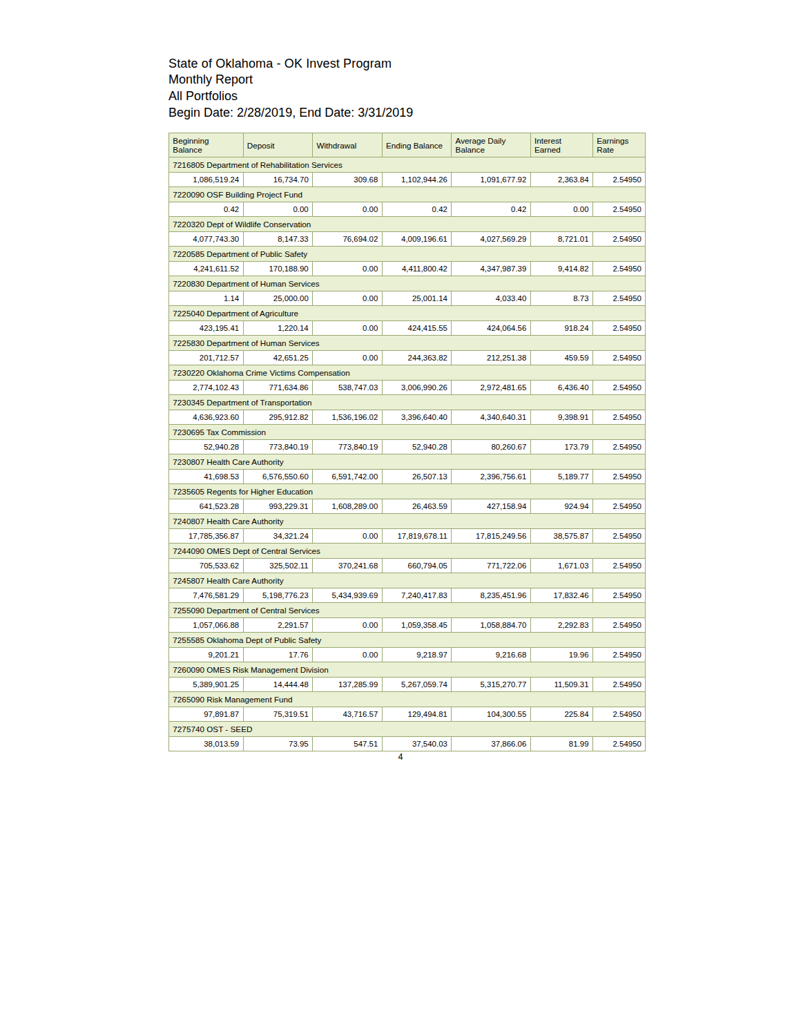State of Oklahoma - OK Invest Program
Monthly Report
All Portfolios
Begin Date: 2/28/2019, End Date: 3/31/2019
| Beginning Balance | Deposit | Withdrawal | Ending Balance | Average Daily Balance | Interest Earned | Earnings Rate |
| --- | --- | --- | --- | --- | --- | --- |
| 7216805 Department of Rehabilitation Services |
| 1,086,519.24 | 16,734.70 | 309.68 | 1,102,944.26 | 1,091,677.92 | 2,363.84 | 2.54950 |
| 7220090 OSF Building Project Fund |
| 0.42 | 0.00 | 0.00 | 0.42 | 0.42 | 0.00 | 2.54950 |
| 7220320 Dept of Wildlife Conservation |
| 4,077,743.30 | 8,147.33 | 76,694.02 | 4,009,196.61 | 4,027,569.29 | 8,721.01 | 2.54950 |
| 7220585 Department of Public Safety |
| 4,241,611.52 | 170,188.90 | 0.00 | 4,411,800.42 | 4,347,987.39 | 9,414.82 | 2.54950 |
| 7220830 Department of Human Services |
| 1.14 | 25,000.00 | 0.00 | 25,001.14 | 4,033.40 | 8.73 | 2.54950 |
| 7225040 Department of Agriculture |
| 423,195.41 | 1,220.14 | 0.00 | 424,415.55 | 424,064.56 | 918.24 | 2.54950 |
| 7225830 Department of Human Services |
| 201,712.57 | 42,651.25 | 0.00 | 244,363.82 | 212,251.38 | 459.59 | 2.54950 |
| 7230220 Oklahoma Crime Victims Compensation |
| 2,774,102.43 | 771,634.86 | 538,747.03 | 3,006,990.26 | 2,972,481.65 | 6,436.40 | 2.54950 |
| 7230345 Department of Transportation |
| 4,636,923.60 | 295,912.82 | 1,536,196.02 | 3,396,640.40 | 4,340,640.31 | 9,398.91 | 2.54950 |
| 7230695 Tax Commission |
| 52,940.28 | 773,840.19 | 773,840.19 | 52,940.28 | 80,260.67 | 173.79 | 2.54950 |
| 7230807 Health Care Authority |
| 41,698.53 | 6,576,550.60 | 6,591,742.00 | 26,507.13 | 2,396,756.61 | 5,189.77 | 2.54950 |
| 7235605 Regents for Higher Education |
| 641,523.28 | 993,229.31 | 1,608,289.00 | 26,463.59 | 427,158.94 | 924.94 | 2.54950 |
| 7240807 Health Care Authority |
| 17,785,356.87 | 34,321.24 | 0.00 | 17,819,678.11 | 17,815,249.56 | 38,575.87 | 2.54950 |
| 7244090 OMES Dept of Central Services |
| 705,533.62 | 325,502.11 | 370,241.68 | 660,794.05 | 771,722.06 | 1,671.03 | 2.54950 |
| 7245807 Health Care Authority |
| 7,476,581.29 | 5,198,776.23 | 5,434,939.69 | 7,240,417.83 | 8,235,451.96 | 17,832.46 | 2.54950 |
| 7255090 Department of Central Services |
| 1,057,066.88 | 2,291.57 | 0.00 | 1,059,358.45 | 1,058,884.70 | 2,292.83 | 2.54950 |
| 7255585 Oklahoma Dept of Public Safety |
| 9,201.21 | 17.76 | 0.00 | 9,218.97 | 9,216.68 | 19.96 | 2.54950 |
| 7260090 OMES Risk Management Division |
| 5,389,901.25 | 14,444.48 | 137,285.99 | 5,267,059.74 | 5,315,270.77 | 11,509.31 | 2.54950 |
| 7265090 Risk Management Fund |
| 97,891.87 | 75,319.51 | 43,716.57 | 129,494.81 | 104,300.55 | 225.84 | 2.54950 |
| 7275740 OST - SEED |
| 38,013.59 | 73.95 | 547.51 | 37,540.03 | 37,866.06 | 81.99 | 2.54950 |
4